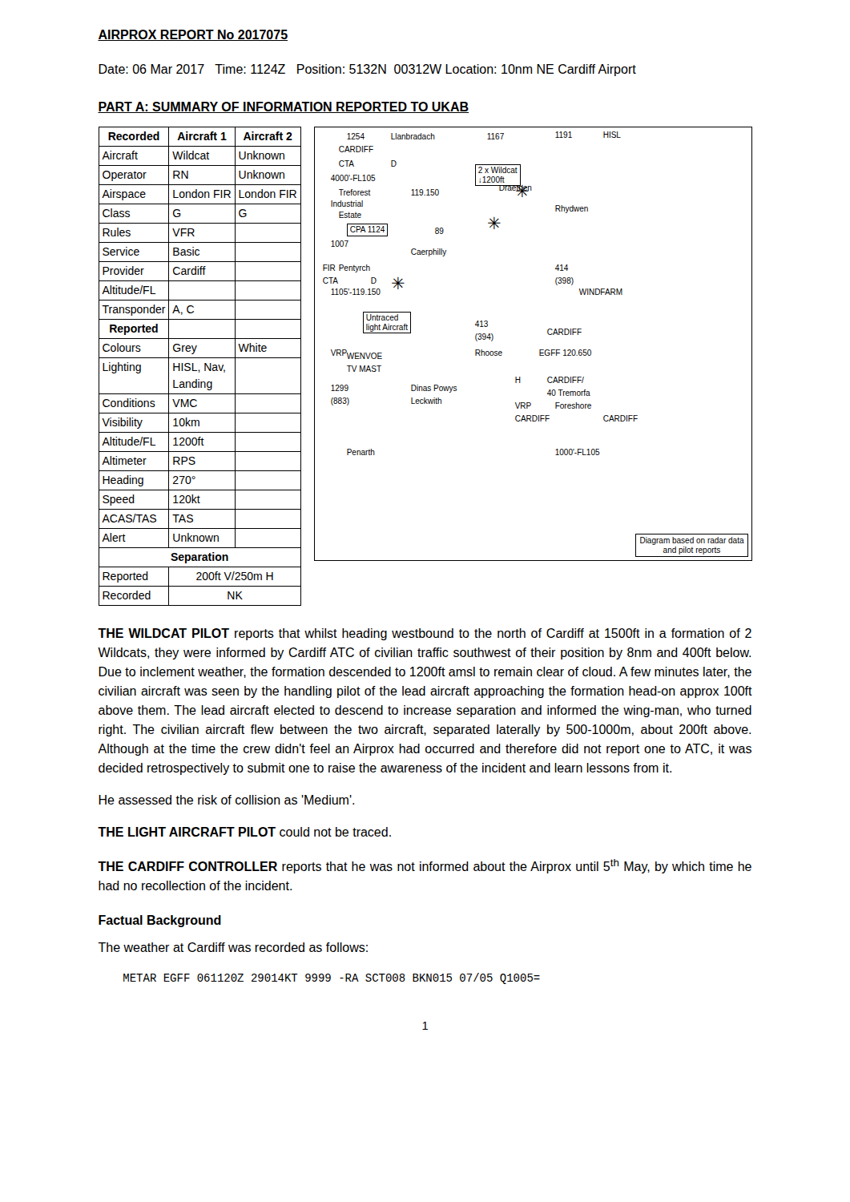AIRPROX REPORT No 2017075
Date: 06 Mar 2017 Time: 1124Z Position: 5132N 00312W Location: 10nm NE Cardiff Airport
PART A: SUMMARY OF INFORMATION REPORTED TO UKAB
| Recorded | Aircraft 1 | Aircraft 2 |
| --- | --- | --- |
| Aircraft | Wildcat | Unknown |
| Operator | RN | Unknown |
| Airspace | London FIR | London FIR |
| Class | G | G |
| Rules | VFR | |
| Service | Basic | |
| Provider | Cardiff | |
| Altitude/FL | | |
| Transponder | A, C | |
| Reported | | |
| Colours | Grey | White |
| Lighting | HISL, Nav, Landing | |
| Conditions | VMC | |
| Visibility | 10km | |
| Altitude/FL | 1200ft | |
| Altimeter | RPS | |
| Heading | 270° | |
| Speed | 120kt | |
| ACAS/TAS | TAS | |
| Alert | Unknown | |
| Separation |
| Reported | 200ft V/250m H |
| Recorded | NK |
1254 Llanbradach 1167 1191 HISL CARDIFF CTA D 4000'-FL105 Treforest Industrial Estate 119.150 Draethen Rhydwen 2 x Wildcat
↓1200ft CPA 1124 89 1007 Caerphilly ✳ ✳ ✳ FIR CTA D Pentyrch 1105'-119.150 414 (398) WINDFARM Untraced
light Aircraft 413 (394) CARDIFF WENVOE TV MAST VRP Rhoose EGFF 120.650 H CARDIFF/ 40 Tremorfa VRP Foreshore CARDIFF CARDIFF 1299 (883) Dinas Powys Leckwith Penarth 1000'-FL105 Diagram based on radar data
and pilot reports
THE WILDCAT PILOT reports that whilst heading westbound to the north of Cardiff at 1500ft in a formation of 2 Wildcats, they were informed by Cardiff ATC of civilian traffic southwest of their position by 8nm and 400ft below. Due to inclement weather, the formation descended to 1200ft amsl to remain clear of cloud. A few minutes later, the civilian aircraft was seen by the handling pilot of the lead aircraft approaching the formation head-on approx 100ft above them. The lead aircraft elected to descend to increase separation and informed the wing-man, who turned right. The civilian aircraft flew between the two aircraft, separated laterally by 500-1000m, about 200ft above. Although at the time the crew didn't feel an Airprox had occurred and therefore did not report one to ATC, it was decided retrospectively to submit one to raise the awareness of the incident and learn lessons from it.
He assessed the risk of collision as 'Medium'.
THE LIGHT AIRCRAFT PILOT could not be traced.
THE CARDIFF CONTROLLER reports that he was not informed about the Airprox until 5th May, by which time he had no recollection of the incident.
Factual Background
The weather at Cardiff was recorded as follows:
METAR EGFF 061120Z 29014KT 9999 -RA SCT008 BKN015 07/05 Q1005=
1